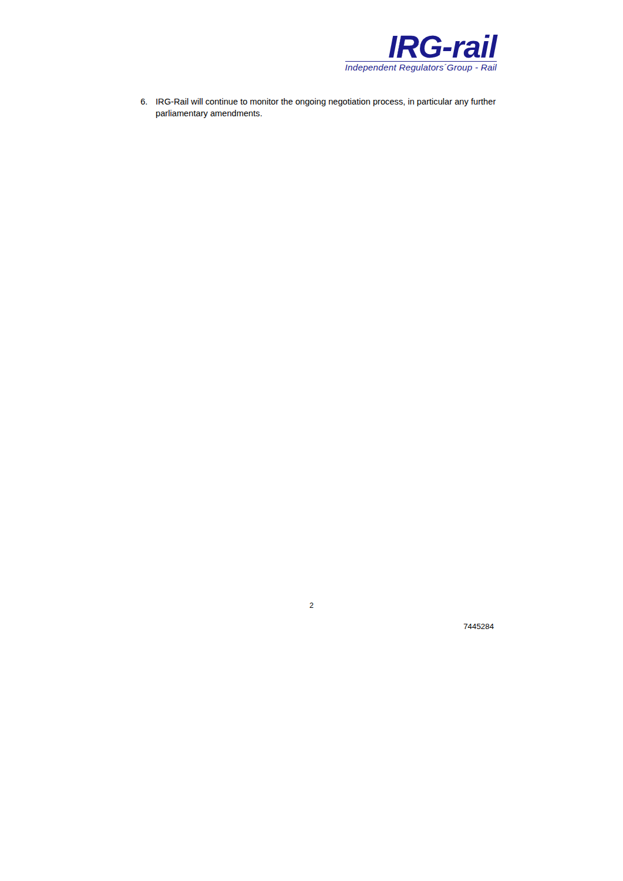IRG-rail
Independent Regulators´Group - Rail
IRG-Rail will continue to monitor the ongoing negotiation process, in particular any further parliamentary amendments.
2
7445284